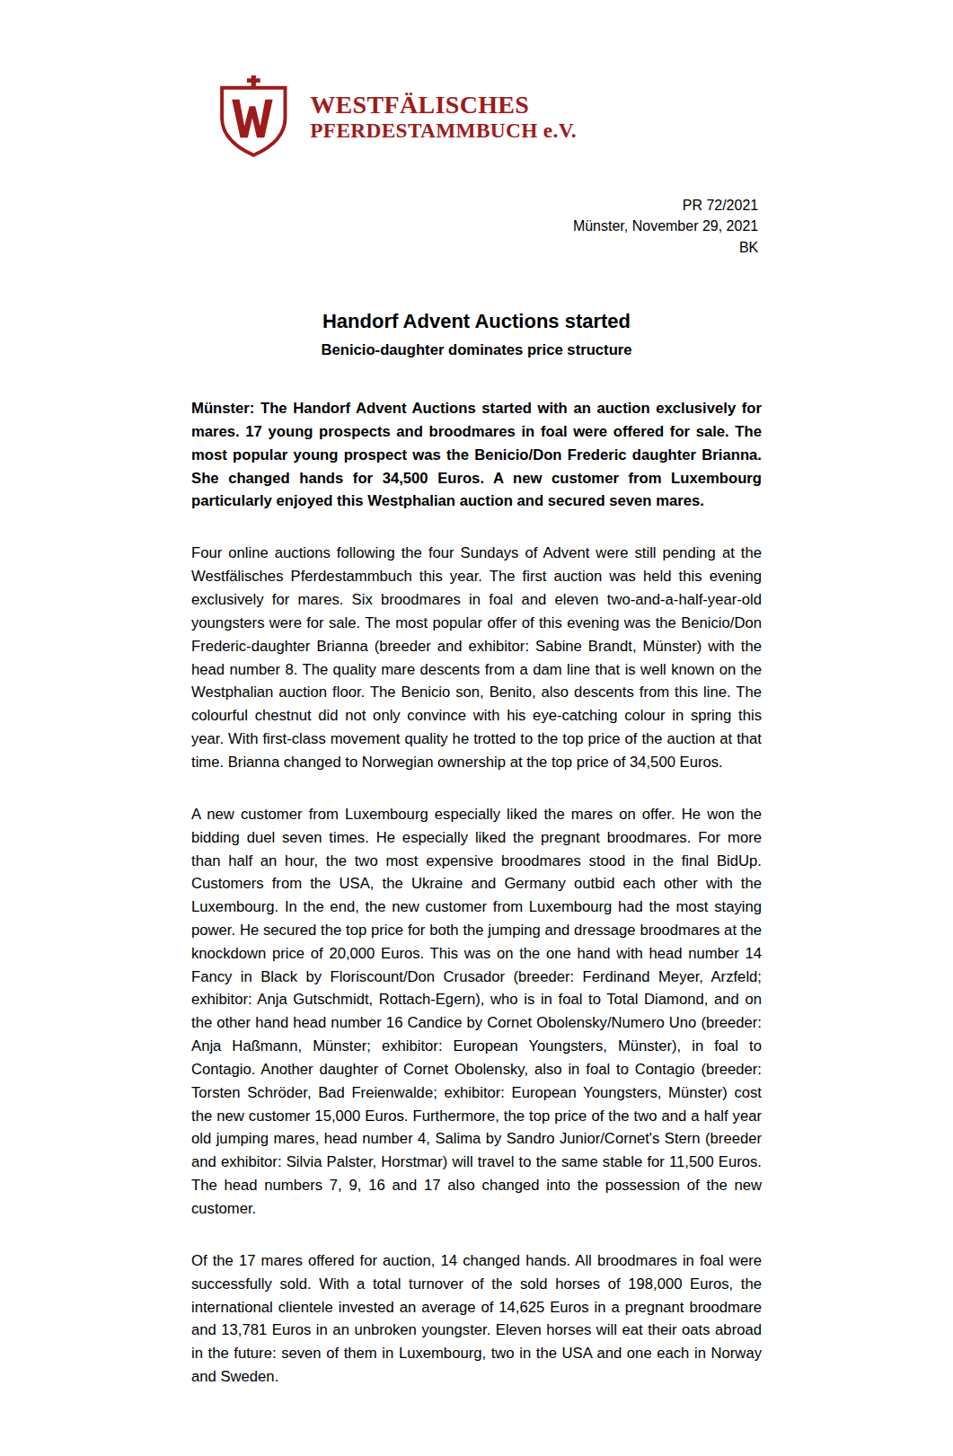WESTFÄLISCHES PFERDESTAMMBUCH e.V.
PR 72/2021
Münster, November 29, 2021
BK
Handorf Advent Auctions started
Benicio-daughter dominates price structure
Münster: The Handorf Advent Auctions started with an auction exclusively for mares. 17 young prospects and broodmares in foal were offered for sale. The most popular young prospect was the Benicio/Don Frederic daughter Brianna. She changed hands for 34,500 Euros. A new customer from Luxembourg particularly enjoyed this Westphalian auction and secured seven mares.
Four online auctions following the four Sundays of Advent were still pending at the Westfälisches Pferdestammbuch this year. The first auction was held this evening exclusively for mares. Six broodmares in foal and eleven two-and-a-half-year-old youngsters were for sale. The most popular offer of this evening was the Benicio/Don Frederic-daughter Brianna (breeder and exhibitor: Sabine Brandt, Münster) with the head number 8. The quality mare descents from a dam line that is well known on the Westphalian auction floor. The Benicio son, Benito, also descents from this line. The colourful chestnut did not only convince with his eye-catching colour in spring this year. With first-class movement quality he trotted to the top price of the auction at that time. Brianna changed to Norwegian ownership at the top price of 34,500 Euros.
A new customer from Luxembourg especially liked the mares on offer. He won the bidding duel seven times. He especially liked the pregnant broodmares. For more than half an hour, the two most expensive broodmares stood in the final BidUp. Customers from the USA, the Ukraine and Germany outbid each other with the Luxembourg. In the end, the new customer from Luxembourg had the most staying power. He secured the top price for both the jumping and dressage broodmares at the knockdown price of 20,000 Euros. This was on the one hand with head number 14 Fancy in Black by Floriscount/Don Crusador (breeder: Ferdinand Meyer, Arzfeld; exhibitor: Anja Gutschmidt, Rottach-Egern), who is in foal to Total Diamond, and on the other hand head number 16 Candice by Cornet Obolensky/Numero Uno (breeder: Anja Haßmann, Münster; exhibitor: European Youngsters, Münster), in foal to Contagio. Another daughter of Cornet Obolensky, also in foal to Contagio (breeder: Torsten Schröder, Bad Freienwalde; exhibitor: European Youngsters, Münster) cost the new customer 15,000 Euros. Furthermore, the top price of the two and a half year old jumping mares, head number 4, Salima by Sandro Junior/Cornet's Stern (breeder and exhibitor: Silvia Palster, Horstmar) will travel to the same stable for 11,500 Euros. The head numbers 7, 9, 16 and 17 also changed into the possession of the new customer.
Of the 17 mares offered for auction, 14 changed hands. All broodmares in foal were successfully sold. With a total turnover of the sold horses of 198,000 Euros, the international clientele invested an average of 14,625 Euros in a pregnant broodmare and 13,781 Euros in an unbroken youngster. Eleven horses will eat their oats abroad in the future: seven of them in Luxembourg, two in the USA and one each in Norway and Sweden.